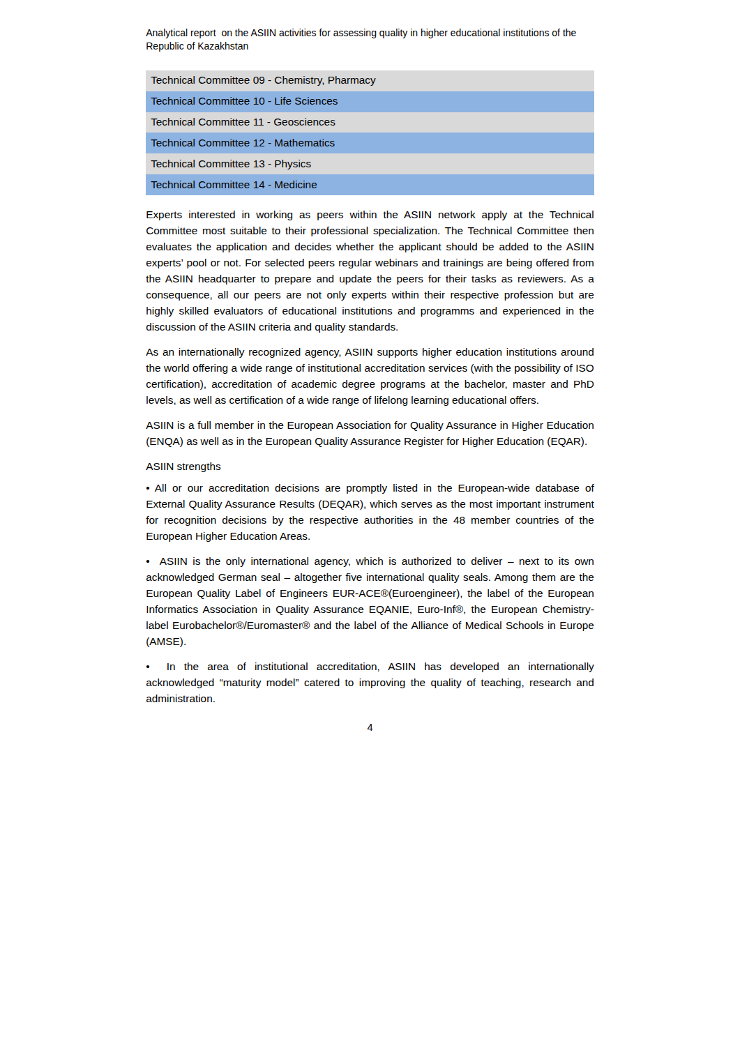Analytical report on the ASIIN activities for assessing quality in higher educational institutions of the Republic of Kazakhstan
| Technical Committee 09 - Chemistry, Pharmacy |
| Technical Committee 10 - Life Sciences |
| Technical Committee 11 - Geosciences |
| Technical Committee 12 - Mathematics |
| Technical Committee 13 - Physics |
| Technical Committee 14 - Medicine |
Experts interested in working as peers within the ASIIN network apply at the Technical Committee most suitable to their professional specialization. The Technical Committee then evaluates the application and decides whether the applicant should be added to the ASIIN experts’ pool or not. For selected peers regular webinars and trainings are being offered from the ASIIN headquarter to prepare and update the peers for their tasks as reviewers. As a consequence, all our peers are not only experts within their respective profession but are highly skilled evaluators of educational institutions and programms and experienced in the discussion of the ASIIN criteria and quality standards.
As an internationally recognized agency, ASIIN supports higher education institutions around the world offering a wide range of institutional accreditation services (with the possibility of ISO certification), accreditation of academic degree programs at the bachelor, master and PhD levels, as well as certification of a wide range of lifelong learning educational offers.
ASIIN is a full member in the European Association for Quality Assurance in Higher Education (ENQA) as well as in the European Quality Assurance Register for Higher Education (EQAR).
ASIIN strengths
• All or our accreditation decisions are promptly listed in the European-wide database of External Quality Assurance Results (DEQAR), which serves as the most important instrument for recognition decisions by the respective authorities in the 48 member countries of the European Higher Education Areas.
• ASIIN is the only international agency, which is authorized to deliver – next to its own acknowledged German seal – altogether five international quality seals. Among them are the European Quality Label of Engineers EUR-ACE®(Euroengineer), the label of the European Informatics Association in Quality Assurance EQANIE, Euro-Inf®, the European Chemistry-label Eurobachelor®/Euromaster® and the label of the Alliance of Medical Schools in Europe (AMSE).
• In the area of institutional accreditation, ASIIN has developed an internationally acknowledged “maturity model” catered to improving the quality of teaching, research and administration.
4